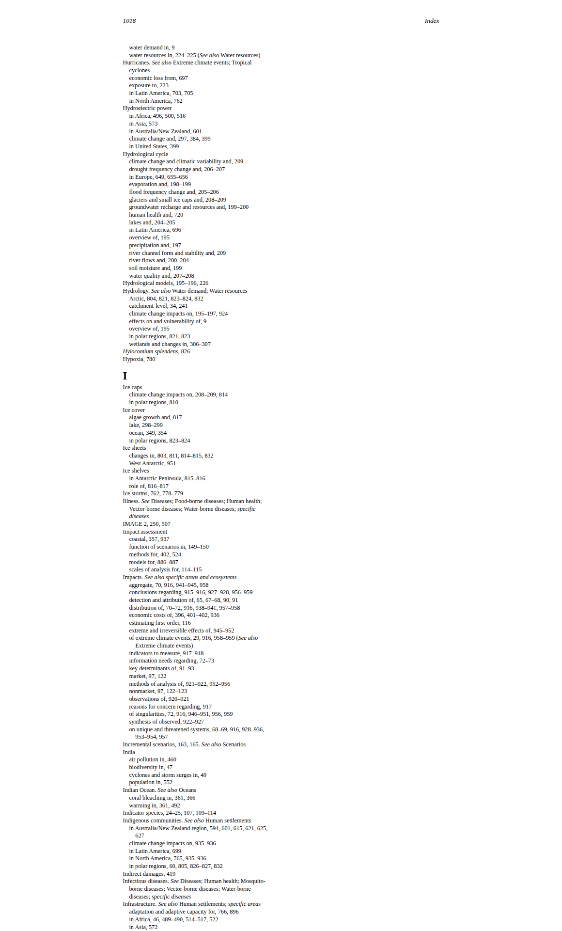1018 Index
water demand in, 9
water resources in, 224–225 (See also Water resources)
Hurricanes. See also Extreme climate events; Tropical cyclones
economic loss from, 697
exposure to, 223
in Latin America, 703, 705
in North America, 762
Hydroelectric power
in Africa, 496, 500, 516
in Asia, 573
in Australia/New Zealand, 601
climate change and, 297, 384, 399
in United States, 399
Hydrological cycle
climate change and climatic variability and, 209
drought frequency change and, 206–207
in Europe, 649, 655–656
evaporation and, 198–199
flood frequency change and, 205–206
glaciers and small ice caps and, 208–209
groundwater recharge and resources and, 199–200
human health and, 720
lakes and, 204–205
in Latin America, 696
overview of, 195
precipitation and, 197
river channel form and stability and, 209
river flows and, 200–204
soil moisture and, 199
water quality and, 207–208
Hydrological models, 195–196, 226
Hydrology. See also Water demand; Water resources
Arctic, 804, 821, 823–824, 832
catchment-level, 34, 241
climate change impacts on, 195–197, 924
effects on and vulnerability of, 9
overview of, 195
in polar regions, 821, 823
wetlands and changes in, 306–307
Hylocomium splendens, 826
Hypoxia, 780
I
Ice caps
climate change impacts on, 208–209, 814
in polar regions, 810
Ice cover
algae growth and, 817
lake, 298–299
ocean, 349, 354
in polar regions, 823–824
Ice sheets
changes in, 803, 811, 814–815, 832
West Antarctic, 951
Ice shelves
in Antarctic Peninsula, 815–816
role of, 816–817
Ice storms, 762, 778–779
Illness. See Diseases; Food-borne diseases; Human health; Vector-borne diseases; Water-borne diseases; specific diseases
IMAGE 2, 250, 507
Impact assessment
coastal, 357, 937
function of scenarios in, 149–150
methods for, 402, 524
models for, 886–887
scales of analysis for, 114–115
Impacts. See also specific areas and ecosystems
aggregate, 70, 916, 941–945, 958
conclusions regarding, 915–916, 927–928, 956–959
detection and attribution of, 65, 67–68, 90, 91
distribution of, 70–72, 916, 938–941, 957–958
economic costs of, 396, 401–402, 936
estimating first-order, 116
extreme and irreversible effects of, 945–952
of extreme climate events, 29, 916, 958–959 (See also Extreme climate events)
indicators to measure, 917–918
information needs regarding, 72–73
key determinants of, 91–93
market, 97, 122
methods of analysis of, 921–922, 952–956
nonmarket, 97, 122–123
observations of, 920–921
reasons for concern regarding, 917
of singularities, 72, 916, 946–951, 956, 959
synthesis of observed, 922–927
on unique and threatened systems, 68–69, 916, 928–936, 953–954, 957
Incremental scenarios, 163, 165. See also Scenarios
India
air pollution in, 460
biodiversity in, 47
cyclones and storm surges in, 49
population in, 552
Indian Ocean. See also Oceans
coral bleaching in, 361, 366
warming in, 361, 492
Indicator species, 24–25, 107, 109–114
Indigenous communities. See also Human settlements
in Australia/New Zealand region, 594, 601, 615, 621, 625, 627
climate change impacts on, 935–936
in Latin America, 699
in North America, 765, 935–936
in polar regions, 60, 805, 826–827, 832
Indirect damages, 419
Infectious diseases. See Diseases; Human health; Mosquito-borne diseases; Vector-borne diseases; Water-borne diseases; specific diseases
Infrastructure. See also Human settlements; specific areas
adaptation and adaptive capacity for, 766, 896
in Africa, 46, 489–490, 514–517, 522
in Asia, 572